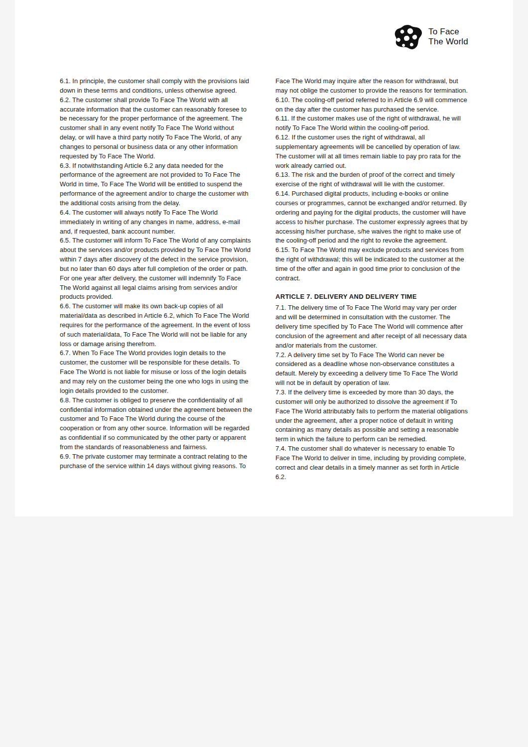To Face
The World
6.1. In principle, the customer shall comply with the provisions laid down in these terms and conditions, unless otherwise agreed.
6.2. The customer shall provide To Face The World with all accurate information that the customer can reasonably foresee to be necessary for the proper performance of the agreement. The customer shall in any event notify To Face The World without delay, or will have a third party notify To Face The World, of any changes to personal or business data or any other information requested by To Face The World.
6.3. If notwithstanding Article 6.2 any data needed for the performance of the agreement are not provided to To Face The World in time, To Face The World will be entitled to suspend the performance of the agreement and/or to charge the customer with the additional costs arising from the delay.
6.4. The customer will always notify To Face The World immediately in writing of any changes in name, address, e-mail and, if requested, bank account number.
6.5. The customer will inform To Face The World of any complaints about the services and/or products provided by To Face The World within 7 days after discovery of the defect in the service provision, but no later than 60 days after full completion of the order or path. For one year after delivery, the customer will indemnify To Face The World against all legal claims arising from services and/or products provided.
6.6. The customer will make its own back-up copies of all material/data as described in Article 6.2, which To Face The World requires for the performance of the agreement. In the event of loss of such material/data, To Face The World will not be liable for any loss or damage arising therefrom.
6.7. When To Face The World provides login details to the customer, the customer will be responsible for these details. To Face The World is not liable for misuse or loss of the login details and may rely on the customer being the one who logs in using the login details provided to the customer.
6.8. The customer is obliged to preserve the confidentiality of all confidential information obtained under the agreement between the customer and To Face The World during the course of the cooperation or from any other source. Information will be regarded as confidential if so communicated by the other party or apparent from the standards of reasonableness and fairness.
6.9. The private customer may terminate a contract relating to the purchase of the service within 14 days without giving reasons. To Face The World may inquire after the reason for withdrawal, but may not oblige the customer to provide the reasons for termination.
6.10. The cooling-off period referred to in Article 6.9 will commence on the day after the customer has purchased the service.
6.11. If the customer makes use of the right of withdrawal, he will notify To Face The World within the cooling-off period.
6.12. If the customer uses the right of withdrawal, all supplementary agreements will be cancelled by operation of law. The customer will at all times remain liable to pay pro rata for the work already carried out.
6.13. The risk and the burden of proof of the correct and timely exercise of the right of withdrawal will lie with the customer.
6.14. Purchased digital products, including e-books or online courses or programmes, cannot be exchanged and/or returned. By ordering and paying for the digital products, the customer will have access to his/her purchase. The customer expressly agrees that by accessing his/her purchase, s/he waives the right to make use of the cooling-off period and the right to revoke the agreement.
6.15. To Face The World may exclude products and services from the right of withdrawal; this will be indicated to the customer at the time of the offer and again in good time prior to conclusion of the contract.
Article 7. Delivery and delivery time
7.1. The delivery time of To Face The World may vary per order and will be determined in consultation with the customer. The delivery time specified by To Face The World will commence after conclusion of the agreement and after receipt of all necessary data and/or materials from the customer.
7.2. A delivery time set by To Face The World can never be considered as a deadline whose non-observance constitutes a default. Merely by exceeding a delivery time To Face The World will not be in default by operation of law.
7.3. If the delivery time is exceeded by more than 30 days, the customer will only be authorized to dissolve the agreement if To Face The World attributably fails to perform the material obligations under the agreement, after a proper notice of default in writing containing as many details as possible and setting a reasonable term in which the failure to perform can be remedied.
7.4. The customer shall do whatever is necessary to enable To Face The World to deliver in time, including by providing complete, correct and clear details in a timely manner as set forth in Article 6.2.